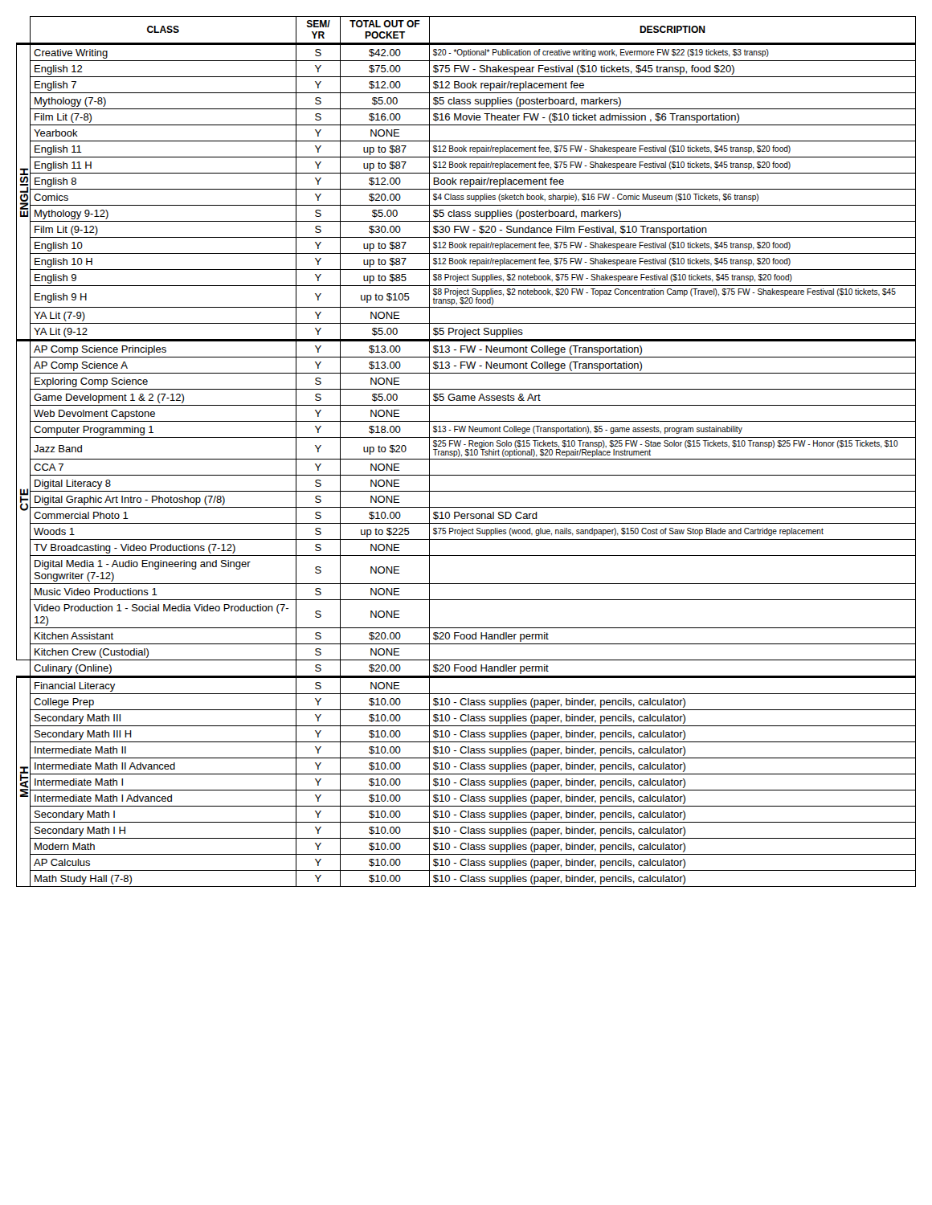| | CLASS | SEM/ YR | TOTAL OUT OF POCKET | DESCRIPTION |
| --- | --- | --- | --- | --- |
| ENGLISH | Creative Writing | S | $42.00 | $20 - *Optional* Publication of creative writing work, Evermore FW $22 ($19 tickets, $3 transp) |
| English 12 | Y | $75.00 | $75 FW - Shakespear Festival ($10 tickets, $45 transp, food $20) |
| English 7 | Y | $12.00 | $12 Book repair/replacement fee |
| Mythology (7-8) | S | $5.00 | $5 class supplies (posterboard, markers) |
| Film Lit (7-8) | S | $16.00 | $16 Movie Theater FW - ($10 ticket admission , $6 Transportation) |
| Yearbook | Y | NONE | |
| English 11 | Y | up to $87 | $12 Book repair/replacement fee, $75 FW - Shakespeare Festival ($10 tickets, $45 transp, $20 food) |
| English 11 H | Y | up to $87 | $12 Book repair/replacement fee, $75 FW - Shakespeare Festival ($10 tickets, $45 transp, $20 food) |
| English 8 | Y | $12.00 | Book repair/replacement fee |
| Comics | Y | $20.00 | $4 Class supplies (sketch book, sharpie), $16 FW - Comic Museum ($10 Tickets, $6 transp) |
| Mythology 9-12) | S | $5.00 | $5 class supplies (posterboard, markers) |
| Film Lit (9-12) | S | $30.00 | $30 FW - $20 - Sundance Film Festival, $10 Transportation |
| English 10 | Y | up to $87 | $12 Book repair/replacement fee, $75 FW - Shakespeare Festival ($10 tickets, $45 transp, $20 food) |
| English 10 H | Y | up to $87 | $12 Book repair/replacement fee, $75 FW - Shakespeare Festival ($10 tickets, $45 transp, $20 food) |
| English 9 | Y | up to $85 | $8 Project Supplies, $2 notebook, $75 FW - Shakespeare Festival ($10 tickets, $45 transp, $20 food) |
| English 9 H | Y | up to $105 | $8 Project Supplies, $2 notebook, $20 FW - Topaz Concentration Camp (Travel), $75 FW - Shakespeare Festival ($10 tickets, $45 transp, $20 food) |
| YA Lit (7-9) | Y | NONE | |
| YA Lit (9-12 | Y | $5.00 | $5 Project Supplies |
| CTE | AP Comp Science Principles | Y | $13.00 | $13 - FW - Neumont College (Transportation) |
| AP Comp Science A | Y | $13.00 | $13 - FW - Neumont College (Transportation) |
| Exploring Comp Science | S | NONE | |
| Game Development 1 & 2 (7-12) | S | $5.00 | $5 Game Assests & Art |
| Web Devolment Capstone | Y | NONE | |
| Computer Programming 1 | Y | $18.00 | $13 - FW Neumont College (Transportation), $5 - game assests, program sustainability |
| Jazz Band | Y | up to $20 | $25 FW - Region Solo ($15 Tickets, $10 Transp), $25 FW - Stae Solor ($15 Tickets, $10 Transp) $25 FW - Honor ($15 Tickets, $10 Transp), $10 Tshirt (optional), $20 Repair/Replace Instrument |
| CCA 7 | Y | NONE | |
| Digital Literacy 8 | S | NONE | |
| Digital Graphic Art Intro - Photoshop (7/8) | S | NONE | |
| Commercial Photo 1 | S | $10.00 | $10 Personal SD Card |
| Woods 1 | S | up to $225 | $75 Project Supplies (wood, glue, nails, sandpaper), $150 Cost of Saw Stop Blade and Cartridge replacement |
| TV Broadcasting - Video Productions (7-12) | S | NONE | |
| Digital Media 1 - Audio Engineering and Singer Songwriter (7-12) | S | NONE | |
| Music Video Productions 1 | S | NONE | |
| Video Production 1 - Social Media Video Production (7-12) | S | NONE | |
| Kitchen Assistant | S | $20.00 | $20 Food Handler permit |
| Kitchen Crew (Custodial) | S | NONE | |
| | Culinary (Online) | S | $20.00 | $20 Food Handler permit |
| MATH | Financial Literacy | S | NONE | |
| College Prep | Y | $10.00 | $10 - Class supplies (paper, binder, pencils, calculator) |
| Secondary Math III | Y | $10.00 | $10 - Class supplies (paper, binder, pencils, calculator) |
| Secondary Math III H | Y | $10.00 | $10 - Class supplies (paper, binder, pencils, calculator) |
| Intermediate Math II | Y | $10.00 | $10 - Class supplies (paper, binder, pencils, calculator) |
| Intermediate Math II Advanced | Y | $10.00 | $10 - Class supplies (paper, binder, pencils, calculator) |
| Intermediate Math I | Y | $10.00 | $10 - Class supplies (paper, binder, pencils, calculator) |
| Intermediate Math I Advanced | Y | $10.00 | $10 - Class supplies (paper, binder, pencils, calculator) |
| Secondary Math I | Y | $10.00 | $10 - Class supplies (paper, binder, pencils, calculator) |
| Secondary Math I H | Y | $10.00 | $10 - Class supplies (paper, binder, pencils, calculator) |
| Modern Math | Y | $10.00 | $10 - Class supplies (paper, binder, pencils, calculator) |
| AP Calculus | Y | $10.00 | $10 - Class supplies (paper, binder, pencils, calculator) |
| Math Study Hall (7-8) | Y | $10.00 | $10 - Class supplies (paper, binder, pencils, calculator) |